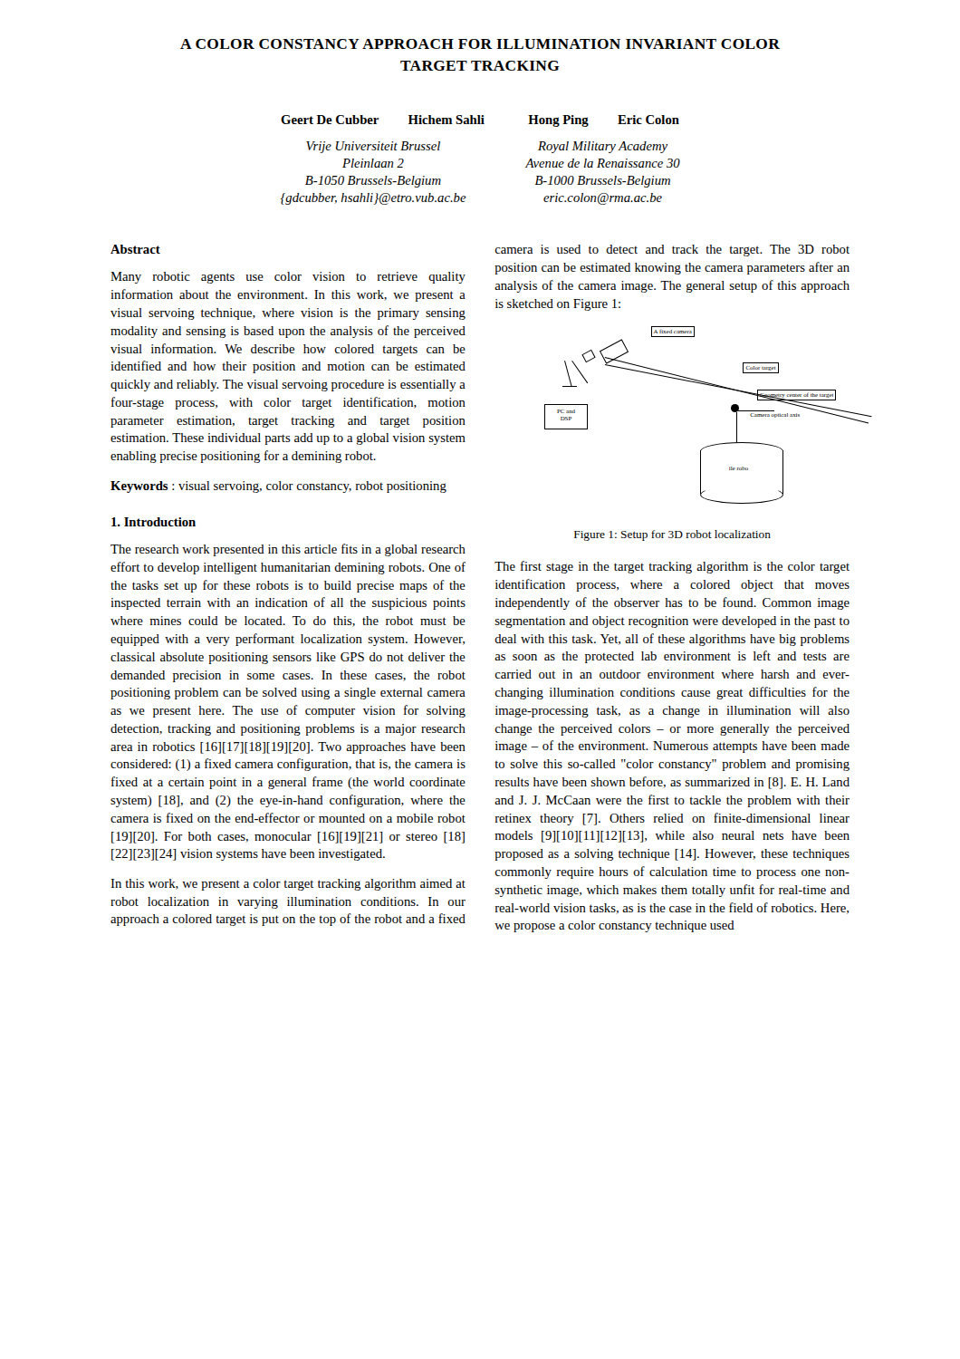A Color Constancy Approach for Illumination Invariant Color
Target Tracking
| Geert De Cubber | Hichem Sahli | Hong Ping | Eric Colon |
Vrije Universiteit Brussel
Pleinlaan 2
B-1050 Brussels-Belgium
{gdcubber, hsahli}@etro.vub.ac.be
Royal Military Academy
Avenue de la Renaissance 30
B-1000 Brussels-Belgium
eric.colon@rma.ac.be
Abstract
Many robotic agents use color vision to retrieve quality information about the environment. In this work, we present a visual servoing technique, where vision is the primary sensing modality and sensing is based upon the analysis of the perceived visual information. We describe how colored targets can be identified and how their position and motion can be estimated quickly and reliably. The visual servoing procedure is essentially a four-stage process, with color target identification, motion parameter estimation, target tracking and target position estimation. These individual parts add up to a global vision system enabling precise positioning for a demining robot.
Keywords : visual servoing, color constancy, robot positioning
1. Introduction
The research work presented in this article fits in a global research effort to develop intelligent humanitarian demining robots. One of the tasks set up for these robots is to build precise maps of the inspected terrain with an indication of all the suspicious points where mines could be located. To do this, the robot must be equipped with a very performant localization system. However, classical absolute positioning sensors like GPS do not deliver the demanded precision in some cases. In these cases, the robot positioning problem can be solved using a single external camera as we present here. The use of computer vision for solving detection, tracking and positioning problems is a major research area in robotics [16][17][18][19][20]. Two approaches have been considered: (1) a fixed camera configuration, that is, the camera is fixed at a certain point in a general frame (the world coordinate system) [18], and (2) the eye-in-hand configuration, where the camera is fixed on the end-effector or mounted on a mobile robot [19][20]. For both cases, monocular [16][19][21] or stereo [18][22][23][24] vision systems have been investigated.
In this work, we present a color target tracking algorithm aimed at robot localization in varying illumination conditions. In our approach a colored target is put on the top of the robot and a fixed camera is used to detect and track the target. The 3D robot position can be estimated knowing the camera parameters after an analysis of the camera image. The general setup of this approach is sketched on Figure 1:
A fixed camera
PC and
DSP
Color target
Geometry center of the target
Camera optical axis
ile robo
Figure 1: Setup for 3D robot localization
The first stage in the target tracking algorithm is the color target identification process, where a colored object that moves independently of the observer has to be found. Common image segmentation and object recognition were developed in the past to deal with this task. Yet, all of these algorithms have big problems as soon as the protected lab environment is left and tests are carried out in an outdoor environment where harsh and ever-changing illumination conditions cause great difficulties for the image-processing task, as a change in illumination will also change the perceived colors – or more generally the perceived image – of the environment. Numerous attempts have been made to solve this so-called "color constancy" problem and promising results have been shown before, as summarized in [8]. E. H. Land and J. J. McCaan were the first to tackle the problem with their retinex theory [7]. Others relied on finite-dimensional linear models [9][10][11][12][13], while also neural nets have been proposed as a solving technique [14]. However, these techniques commonly require hours of calculation time to process one non-synthetic image, which makes them totally unfit for real-time and real-world vision tasks, as is the case in the field of robotics. Here, we propose a color constancy technique used